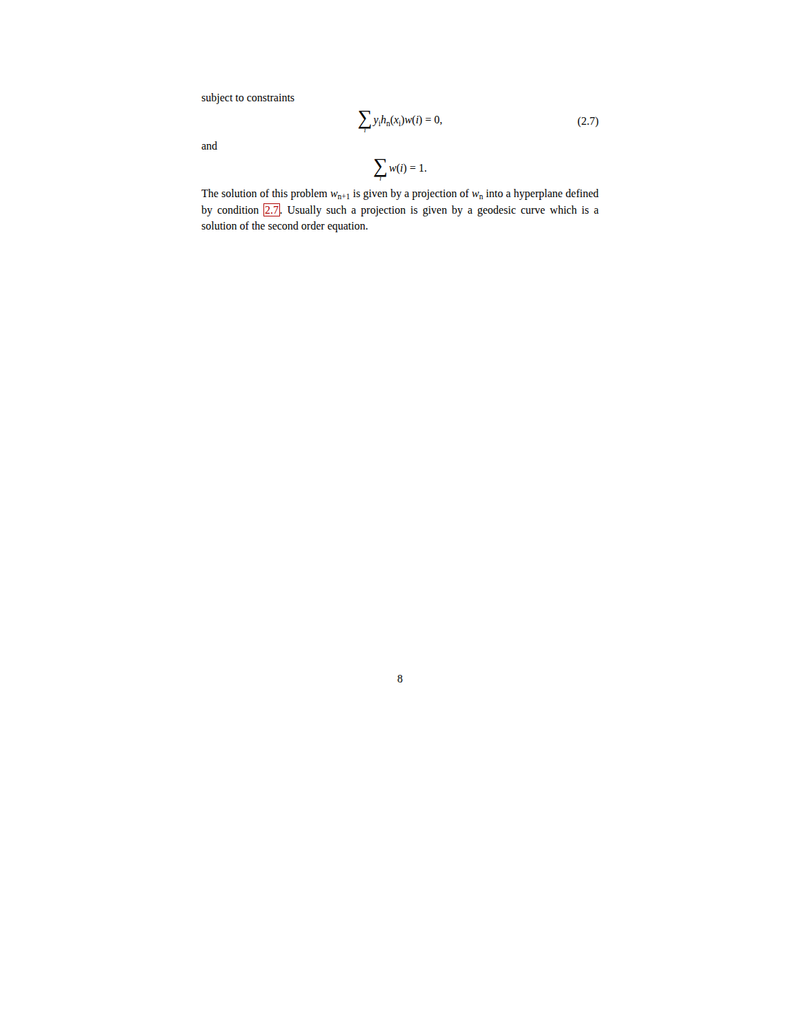subject to constraints
∑i yihn(xi)w(i) = 0, (2.7)
and
∑i w(i) = 1.
The solution of this problem wn+1 is given by a projection of wn into a hyperplane defined by condition 2.7. Usually such a projection is given by a geodesic curve which is a solution of the second order equation.
8